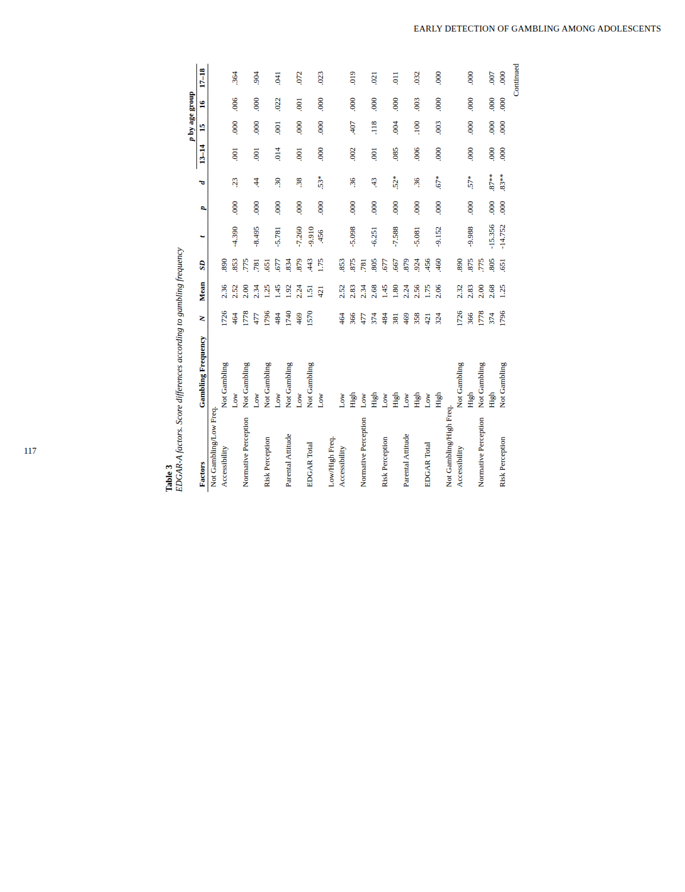EARLY DETECTION OF GAMBLING AMONG ADOLESCENTS
117
Table 3 EDGAR-A factors. Score differences according to gambling frequency
| | p by age group |
| --- | --- |
| Factors | Gambling Frequency | N | Mean | SD | t | p | d | 13–14 | 15 | 16 | 17–18 |
| Not Gambling/Low Freq. |
| Accessibility | Not Gambling | 1726 | 2.36 | .890 | -4.390 | .000 | .23 | .001 | .000 | .006 | .364 |
| | Low | 464 | 2.52 | .853 |
| Normative Perception | Not Gambling | 1778 | 2.00 | .775 | -8.495 | .000 | .44 | .001 | .000 | .000 | .904 |
| | Low | 477 | 2.34 | .781 |
| Risk Perception | Not Gambling | 1796 | 1.25 | .651 | -5.781 | .000 | .30 | .014 | .001 | .022 | .041 |
| | Low | 484 | 1.45 | .677 |
| Parental Attitude | Not Gambling | 1740 | 1.92 | .834 | -7.260 | .000 | .38 | .001 | .000 | .001 | .072 |
| | Low | 469 | 2.24 | .879 |
| EDGAR Total | Not Gambling | 1570 | 1.51 | .443 | -9.910 .456 | .000 | .53* | .000 | .000 | .000 | .023 |
| | Low | | 421 | 1.75 |
| Low/High Freq. |
| Accessibility | Low | 464 | 2.52 | .853 | -5.098 | .000 | .36 | .002 | .407 | .000 | .019 |
| | High | 366 | 2.83 | .875 |
| Normative Perception | Low | 477 | 2.34 | .781 | -6.251 | .000 | .43 | .001 | .118 | .000 | .021 |
| | High | 374 | 2.68 | .805 |
| Risk Perception | Low | 484 | 1.45 | .677 | -7.588 | .000 | .52* | .085 | .004 | .000 | .011 |
| | High | 381 | 1.80 | .667 |
| Parental Attitude | Low | 469 | 2.24 | .879 | -5.081 | .000 | .36 | .006 | .100 | .003 | .032 |
| | High | 358 | 2.56 | .924 |
| EDGAR Total | Low | 421 | 1.75 | .456 | -9.152 | .000 | .67* | .000 | .003 | .000 | .000 |
| | High | 324 | 2.06 | .460 |
| Not Gambling/High Freq. |
| Accessibility | Not Gambling | 1726 | 2.32 | .890 | -9.988 | .000 | .57* | .000 | .000 | .000 | .000 |
| | High | 366 | 2.83 | .875 |
| Normative Perception | Not Gambling | 1778 | 2.00 | .775 | -15.356 | .000 | .87** | .000 | .000 | .000 | .007 |
| | High | 374 | 2.68 | .805 |
| Risk Perception | Not Gambling | 1796 | 1.25 | .651 | -14.752 | .000 | .83** | .000 | .000 | .000 | .000 |
Continued